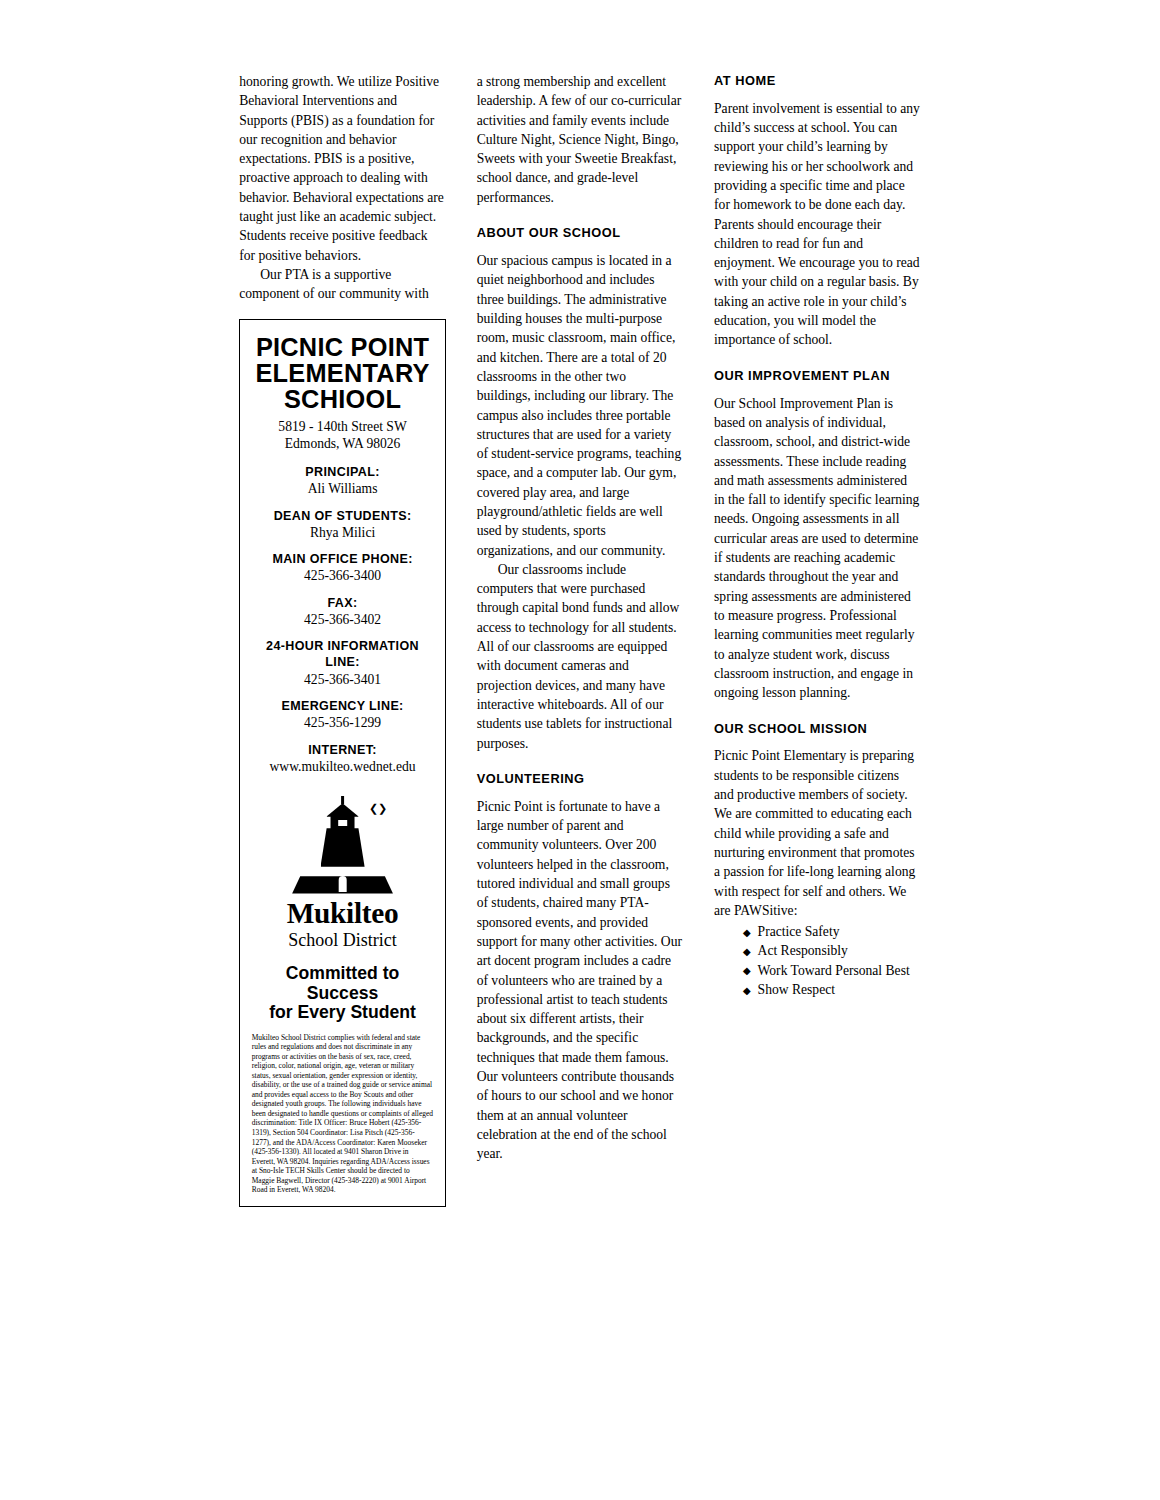honoring growth. We utilize Positive Behavioral Interventions and Supports (PBIS) as a foundation for our recognition and behavior expectations. PBIS is a positive, proactive approach to dealing with behavior. Behavioral expectations are taught just like an academic subject. Students receive positive feedback for positive behaviors.
Our PTA is a supportive component of our community with
PICNIC POINT
ELEMENTARY
SCHIOOL
5819 - 140th Street SW
Edmonds, WA 98026
PRINCIPAL:
Ali Williams
DEAN OF STUDENTS:
Rhya Milici
MAIN OFFICE PHONE:
425-366-3400
FAX:
425-366-3402
24-HOUR INFORMATION LINE:
425-366-3401
EMERGENCY LINE:
425-356-1299
INTERNET:
www.mukilteo.wednet.edu
❮❯
Mukilteo
School District
Committed to Success
for Every Student
Mukilteo School District complies with federal and state rules and regulations and does not discriminate in any programs or activities on the basis of sex, race, creed, religion, color, national origin, age, veteran or military status, sexual orientation, gender expression or identity, disability, or the use of a trained dog guide or service animal and provides equal access to the Boy Scouts and other designated youth groups. The following individuals have been designated to handle questions or complaints of alleged discrimination: Title IX Officer: Bruce Hobert (425-356-1319), Section 504 Coordinator: Lisa Pitsch (425-356-1277), and the ADA/Access Coordinator: Karen Mooseker (425-356-1330). All located at 9401 Sharon Drive in Everett, WA 98204. Inquiries regarding ADA/Access issues at Sno-Isle TECH Skills Center should be directed to Maggie Bagwell, Director (425-348-2220) at 9001 Airport Road in Everett, WA 98204.
a strong membership and excellent leadership. A few of our co-curricular activities and family events include Culture Night, Science Night, Bingo, Sweets with your Sweetie Breakfast, school dance, and grade-level performances.
ABOUT OUR SCHOOL
Our spacious campus is located in a quiet neighborhood and includes three buildings. The administrative building houses the multi-purpose room, music classroom, main office, and kitchen. There are a total of 20 classrooms in the other two buildings, including our library. The campus also includes three portable structures that are used for a variety of student-service programs, teaching space, and a computer lab. Our gym, covered play area, and large playground/athletic fields are well used by students, sports organizations, and our community.
Our classrooms include computers that were purchased through capital bond funds and allow access to technology for all students. All of our classrooms are equipped with document cameras and projection devices, and many have interactive whiteboards. All of our students use tablets for instructional purposes.
VOLUNTEERING
Picnic Point is fortunate to have a large number of parent and community volunteers. Over 200 volunteers helped in the classroom, tutored individual and small groups of students, chaired many PTA-sponsored events, and provided support for many other activities. Our art docent program includes a cadre of volunteers who are trained by a professional artist to teach students about six different artists, their backgrounds, and the specific techniques that made them famous. Our volunteers contribute thousands of hours to our school and we honor them at an annual volunteer celebration at the end of the school year.
AT HOME
Parent involvement is essential to any child’s success at school. You can support your child’s learning by reviewing his or her schoolwork and providing a specific time and place for homework to be done each day. Parents should encourage their children to read for fun and enjoyment. We encourage you to read with your child on a regular basis. By taking an active role in your child’s education, you will model the importance of school.
OUR IMPROVEMENT PLAN
Our School Improvement Plan is based on analysis of individual, classroom, school, and district-wide assessments. These include reading and math assessments administered in the fall to identify specific learning needs. Ongoing assessments in all curricular areas are used to determine if students are reaching academic standards throughout the year and spring assessments are administered to measure progress. Professional learning communities meet regularly to analyze student work, discuss classroom instruction, and engage in ongoing lesson planning.
OUR SCHOOL MISSION
Picnic Point Elementary is preparing students to be responsible citizens and productive members of society. We are committed to educating each child while providing a safe and nurturing environment that promotes a passion for life-long learning along with respect for self and others. We are PAWSitive:
Practice Safety
Act Responsibly
Work Toward Personal Best
Show Respect